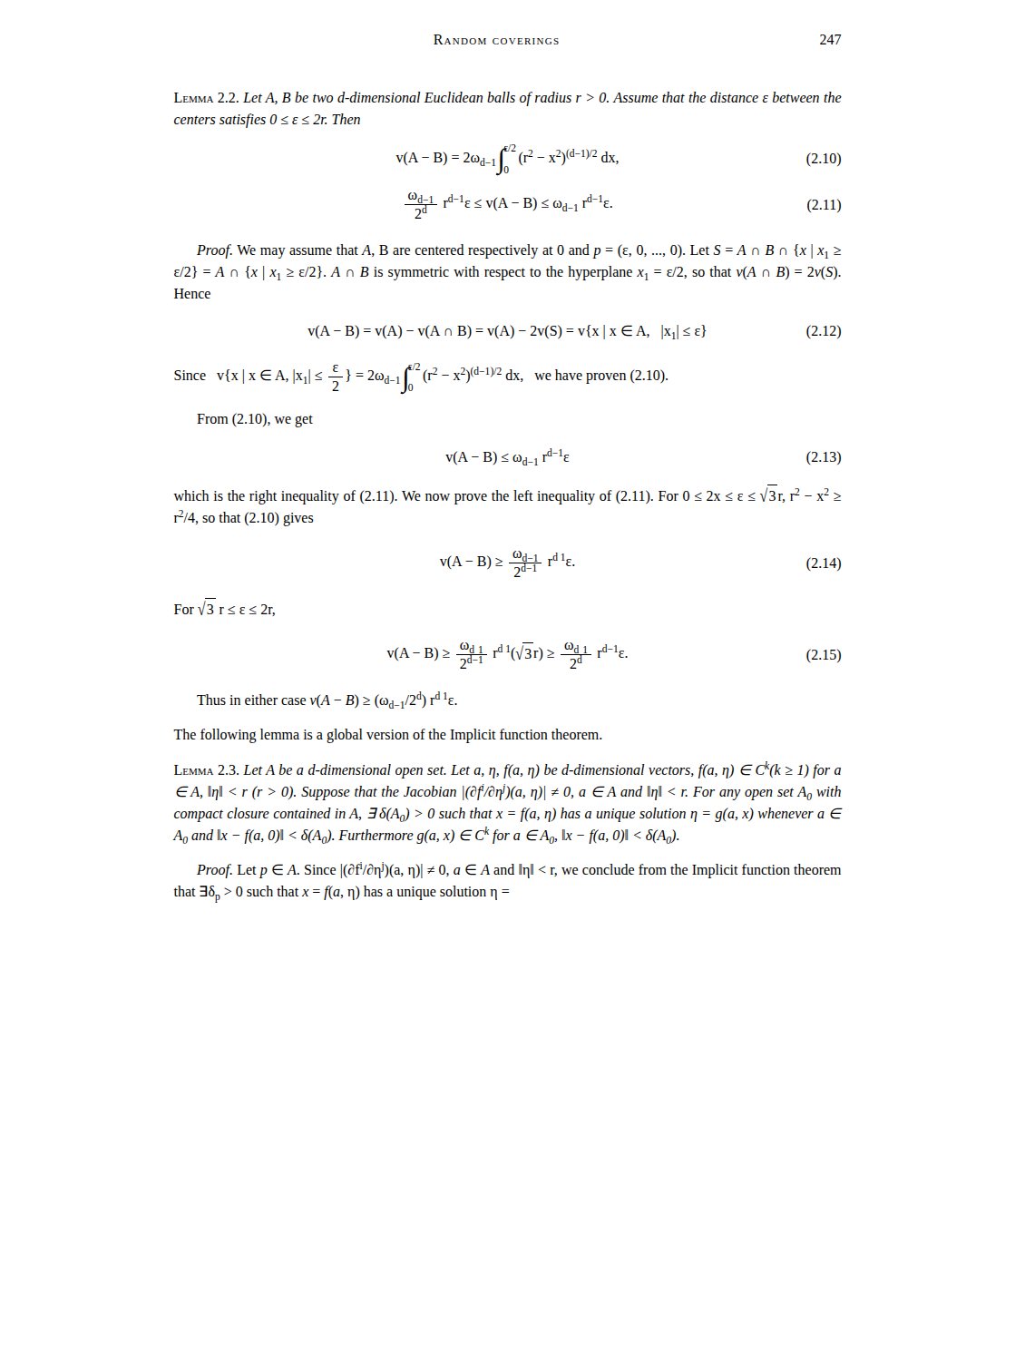Random coverings 247
Lemma 2.2. Let A, B be two d-dimensional Euclidean balls of radius r > 0. Assume that the distance ε between the centers satisfies 0 ≤ ε ≤ 2r. Then
v(A − B) = 2ωd−1∫ε/20(r2 − x2)(d−1)/2 dx, (2.10)
ωd−12d rd−1ε ≤ v(A − B) ≤ ωd−1 rd−1ε. (2.11)
Proof. We may assume that A, B are centered respectively at 0 and p = (ε, 0, ..., 0). Let S = A ∩ B ∩ {x | x1 ≥ ε/2} = A ∩ {x | x1 ≥ ε/2}. A ∩ B is symmetric with respect to the hyperplane x1 = ε/2, so that v(A ∩ B) = 2v(S). Hence
v(A − B) = v(A) − v(A ∩ B) = v(A) − 2v(S) = v{x | x ∈ A, |x1| ≤ ε} (2.12)
Since v{x | x ∈ A, |x1| ≤ ε 2} = 2ωd−1∫ε/20(r2 − x2)(d−1)/2 dx, we have proven (2.10).
From (2.10), we get
v(A − B) ≤ ωd−1 rd−1ε (2.13)
which is the right inequality of (2.11). We now prove the left inequality of (2.11). For 0 ≤ 2x ≤ ε ≤ √3r, r2 − x2 ≥ r2/4, so that (2.10) gives
v(A − B) ≥ ωd−12d−1 rd 1ε. (2.14)
For √3 r ≤ ε ≤ 2r,
v(A − B) ≥ ωd 12d−1 rd 1(√3r) ≥ ωd 12d rd−1ε. (2.15)
Thus in either case v(A − B) ≥ (ωd−1/2d) rd 1ε.
The following lemma is a global version of the Implicit function theorem.
Lemma 2.3. Let A be a d-dimensional open set. Let a, η, f(a, η) be d-dimensional vectors, f(a, η) ∈ Ck(k ≥ 1) for a ∈ A, ‖η‖ < r (r > 0). Suppose that the Jacobian |(∂fi/∂ηj)(a, η)| ≠ 0, a ∈ A and ‖η‖ < r. For any open set A0 with compact closure contained in A, ∃ δ(A0) > 0 such that x = f(a, η) has a unique solution η = g(a, x) whenever a ∈ A0 and ‖x − f(a, 0)‖ < δ(A0). Furthermore g(a, x) ∈ Ck for a ∈ A0, ‖x − f(a, 0)‖ < δ(A0).
Proof. Let p ∈ A. Since |(∂fi/∂ηj)(a, η)| ≠ 0, a ∈ A and ‖η‖ < r, we conclude from the Implicit function theorem that ∃δp > 0 such that x = f(a, η) has a unique solution η =